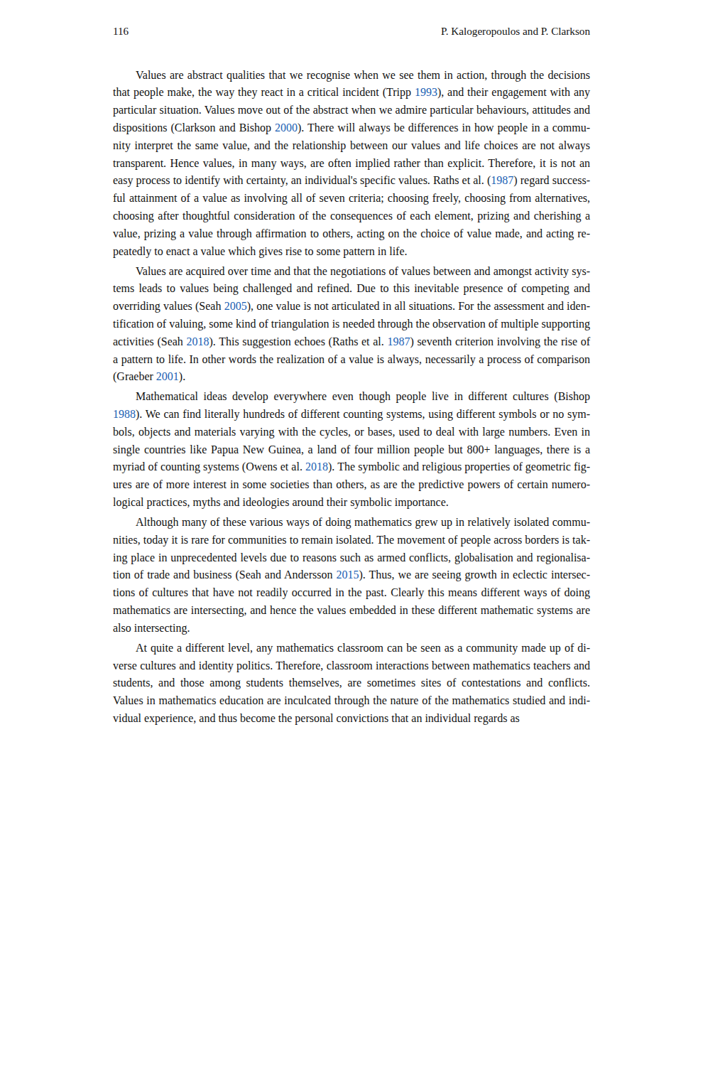116 P. Kalogeropoulos and P. Clarkson
Values are abstract qualities that we recognise when we see them in action, through the decisions that people make, the way they react in a critical incident (Tripp 1993), and their engagement with any particular situation. Values move out of the abstract when we admire particular behaviours, attitudes and dispositions (Clarkson and Bishop 2000). There will always be differences in how people in a community interpret the same value, and the relationship between our values and life choices are not always transparent. Hence values, in many ways, are often implied rather than explicit. Therefore, it is not an easy process to identify with certainty, an individual's specific values. Raths et al. (1987) regard successful attainment of a value as involving all of seven criteria; choosing freely, choosing from alternatives, choosing after thoughtful consideration of the consequences of each element, prizing and cherishing a value, prizing a value through affirmation to others, acting on the choice of value made, and acting repeatedly to enact a value which gives rise to some pattern in life.
Values are acquired over time and that the negotiations of values between and amongst activity systems leads to values being challenged and refined. Due to this inevitable presence of competing and overriding values (Seah 2005), one value is not articulated in all situations. For the assessment and identification of valuing, some kind of triangulation is needed through the observation of multiple supporting activities (Seah 2018). This suggestion echoes (Raths et al. 1987) seventh criterion involving the rise of a pattern to life. In other words the realization of a value is always, necessarily a process of comparison (Graeber 2001).
Mathematical ideas develop everywhere even though people live in different cultures (Bishop 1988). We can find literally hundreds of different counting systems, using different symbols or no symbols, objects and materials varying with the cycles, or bases, used to deal with large numbers. Even in single countries like Papua New Guinea, a land of four million people but 800+ languages, there is a myriad of counting systems (Owens et al. 2018). The symbolic and religious properties of geometric figures are of more interest in some societies than others, as are the predictive powers of certain numerological practices, myths and ideologies around their symbolic importance.
Although many of these various ways of doing mathematics grew up in relatively isolated communities, today it is rare for communities to remain isolated. The movement of people across borders is taking place in unprecedented levels due to reasons such as armed conflicts, globalisation and regionalisation of trade and business (Seah and Andersson 2015). Thus, we are seeing growth in eclectic intersections of cultures that have not readily occurred in the past. Clearly this means different ways of doing mathematics are intersecting, and hence the values embedded in these different mathematic systems are also intersecting.
At quite a different level, any mathematics classroom can be seen as a community made up of diverse cultures and identity politics. Therefore, classroom interactions between mathematics teachers and students, and those among students themselves, are sometimes sites of contestations and conflicts. Values in mathematics education are inculcated through the nature of the mathematics studied and individual experience, and thus become the personal convictions that an individual regards as